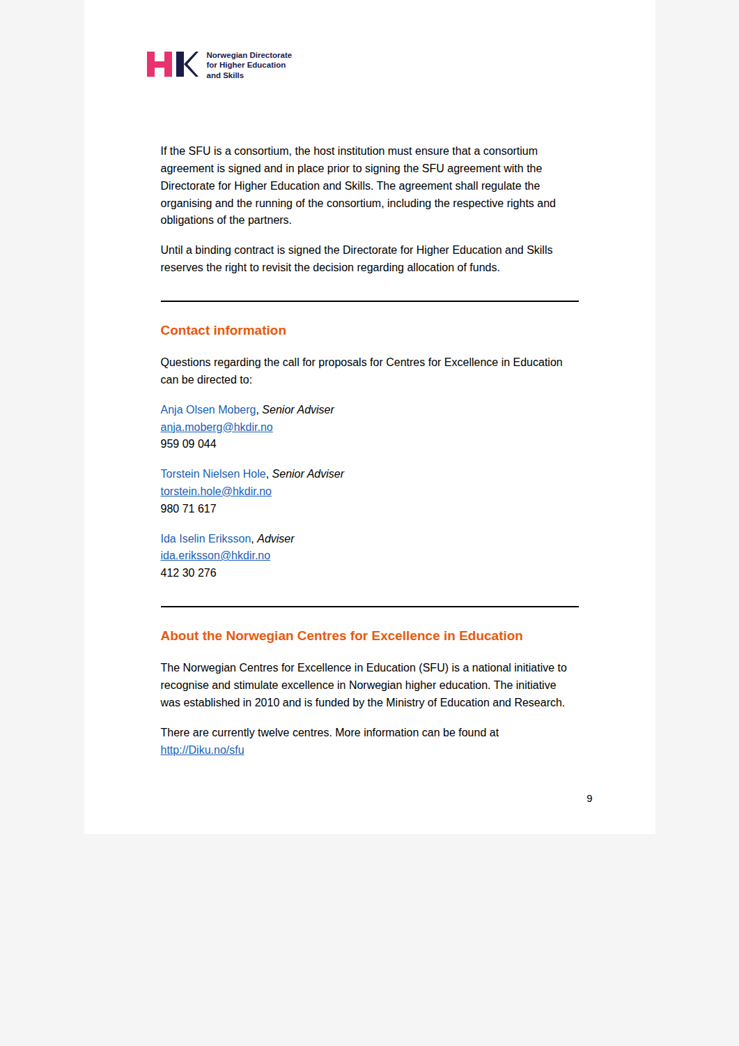Norwegian Directorate
for Higher Education
and Skills
If the SFU is a consortium, the host institution must ensure that a consortium agreement is signed and in place prior to signing the SFU agreement with the Directorate for Higher Education and Skills. The agreement shall regulate the organising and the running of the consortium, including the respective rights and obligations of the partners.
Until a binding contract is signed the Directorate for Higher Education and Skills reserves the right to revisit the decision regarding allocation of funds.
Contact information
Questions regarding the call for proposals for Centres for Excellence in Education can be directed to:
Anja Olsen Moberg, Senior Adviser
anja.moberg@hkdir.no
959 09 044
Torstein Nielsen Hole, Senior Adviser
torstein.hole@hkdir.no
980 71 617
Ida Iselin Eriksson, Adviser
ida.eriksson@hkdir.no
412 30 276
About the Norwegian Centres for Excellence in Education
The Norwegian Centres for Excellence in Education (SFU) is a national initiative to recognise and stimulate excellence in Norwegian higher education. The initiative was established in 2010 and is funded by the Ministry of Education and Research.
There are currently twelve centres. More information can be found at http://Diku.no/sfu
9